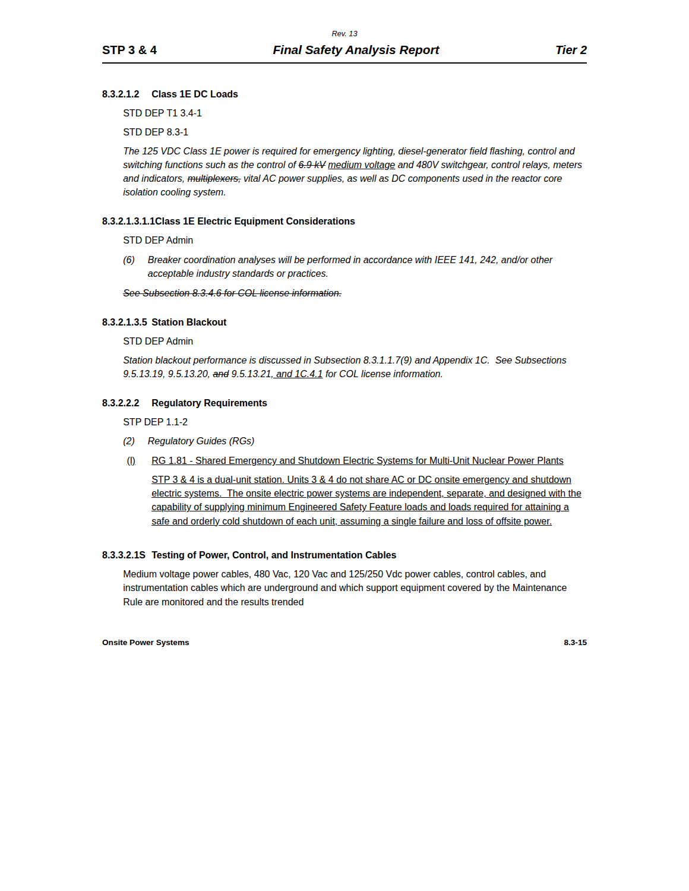Rev. 13
STP 3 & 4
Final Safety Analysis Report
Tier 2
8.3.2.1.2 Class 1E DC Loads
STD DEP T1 3.4-1
STD DEP 8.3-1
The 125 VDC Class 1E power is required for emergency lighting, diesel-generator field flashing, control and switching functions such as the control of 6.9 kV medium voltage and 480V switchgear, control relays, meters and indicators, multiplexers, vital AC power supplies, as well as DC components used in the reactor core isolation cooling system.
8.3.2.1.3.1.1 Class 1E Electric Equipment Considerations
STD DEP Admin
(6) Breaker coordination analyses will be performed in accordance with IEEE 141, 242, and/or other acceptable industry standards or practices.
See Subsection 8.3.4.6 for COL license information.
8.3.2.1.3.5 Station Blackout
STD DEP Admin
Station blackout performance is discussed in Subsection 8.3.1.1.7(9) and Appendix 1C. See Subsections 9.5.13.19, 9.5.13.20, and 9.5.13.21, and 1C.4.1 for COL license information.
8.3.2.2.2 Regulatory Requirements
STP DEP 1.1-2
(2) Regulatory Guides (RGs)
(l) RG 1.81 - Shared Emergency and Shutdown Electric Systems for Multi-Unit Nuclear Power Plants
STP 3 & 4 is a dual-unit station. Units 3 & 4 do not share AC or DC onsite emergency and shutdown electric systems. The onsite electric power systems are independent, separate, and designed with the capability of supplying minimum Engineered Safety Feature loads and loads required for attaining a safe and orderly cold shutdown of each unit, assuming a single failure and loss of offsite power.
8.3.3.2.1STesting of Power, Control, and Instrumentation Cables
Medium voltage power cables, 480 Vac, 120 Vac and 125/250 Vdc power cables, control cables, and instrumentation cables which are underground and which support equipment covered by the Maintenance Rule are monitored and the results trended
Onsite Power Systems
8.3-15